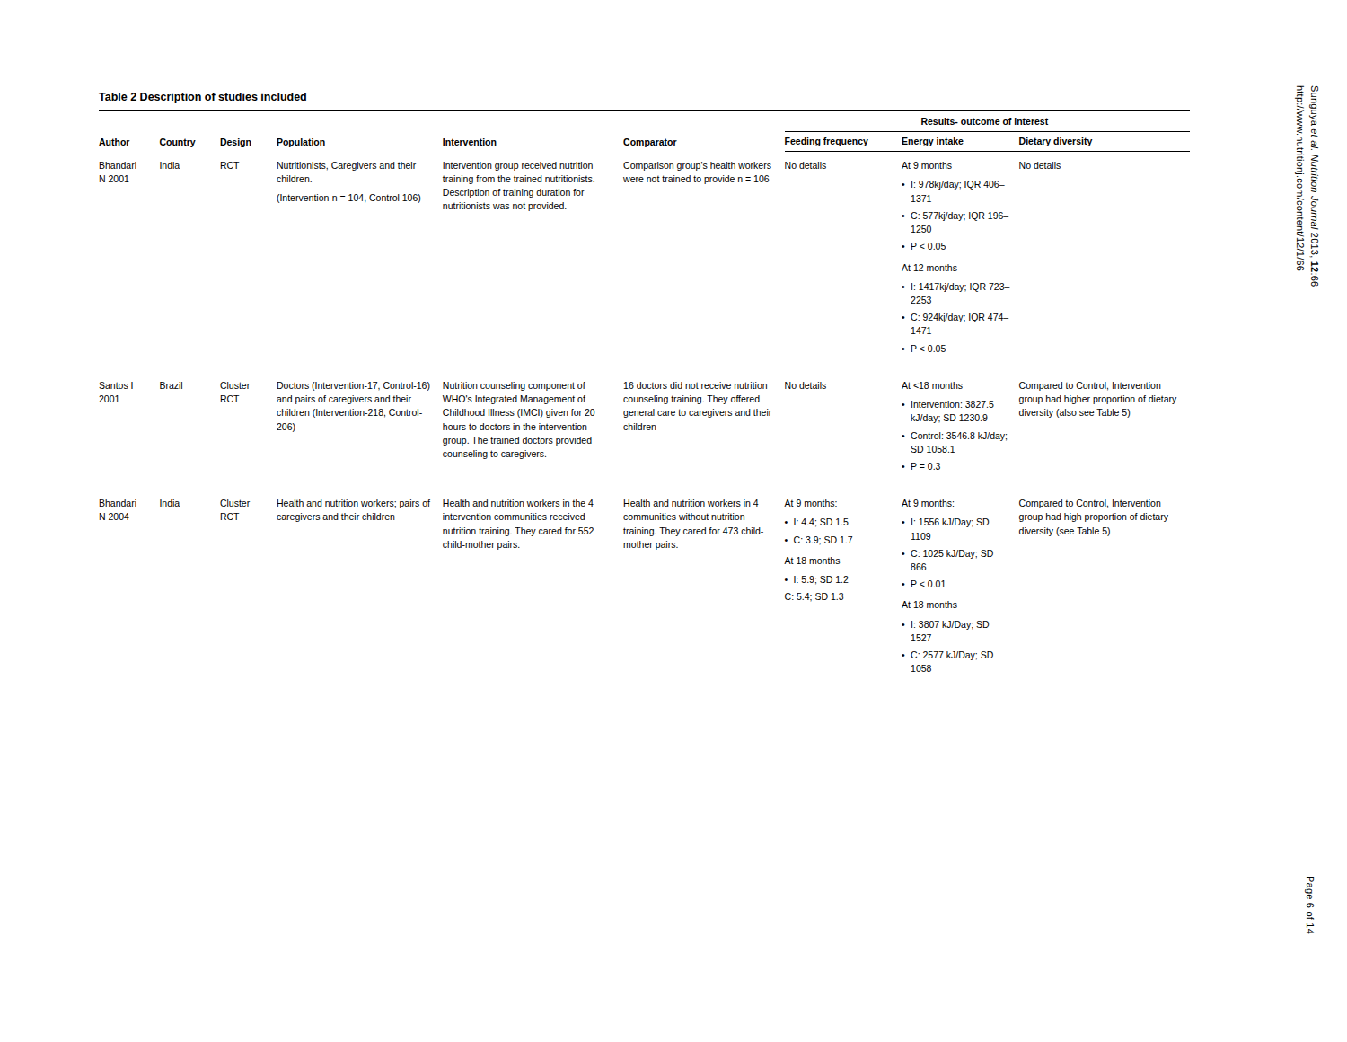Sunguya et al. Nutrition Journal 2013, 12:66
http://www.nutritionj.com/content/12/1/66
Page 6 of 14
Table 2 Description of studies included
| Author | Country | Design | Population | Intervention | Comparator | Results- outcome of interest |
| --- | --- | --- | --- | --- | --- | --- |
| Feeding frequency | Energy intake | Dietary diversity |
| Bhandari N 2001 | India | RCT | Nutritionists, Caregivers and their children. (Intervention-n = 104, Control 106) | Intervention group received nutrition training from the trained nutritionists. Description of training duration for nutritionists was not provided. | Comparison group's health workers were not trained to provide n = 106 | No details | At 9 months I: 978kj/day; IQR 406–1371 C: 577kj/day; IQR 196–1250 P < 0.05 At 12 months I: 1417kj/day; IQR 723–2253 C: 924kj/day; IQR 474–1471 P < 0.05 | No details |
| Santos I 2001 | Brazil | Cluster RCT | Doctors (Intervention-17, Control-16) and pairs of caregivers and their children (Intervention-218, Control-206) | Nutrition counseling component of WHO's Integrated Management of Childhood Illness (IMCI) given for 20 hours to doctors in the intervention group. The trained doctors provided counseling to caregivers. | 16 doctors did not receive nutrition counseling training. They offered general care to caregivers and their children | No details | At <18 months Intervention: 3827.5 kJ/day; SD 1230.9 Control: 3546.8 kJ/day; SD 1058.1 P = 0.3 | Compared to Control, Intervention group had higher proportion of dietary diversity (also see Table 5) |
| Bhandari N 2004 | India | Cluster RCT | Health and nutrition workers; pairs of caregivers and their children | Health and nutrition workers in the 4 intervention communities received nutrition training. They cared for 552 child-mother pairs. | Health and nutrition workers in 4 communities without nutrition training. They cared for 473 child-mother pairs. | At 9 months: I: 4.4; SD 1.5 C: 3.9; SD 1.7 At 18 months I: 5.9; SD 1.2 C: 5.4; SD 1.3 | At 9 months: I: 1556 kJ/Day; SD 1109 C: 1025 kJ/Day; SD 866 P < 0.01 At 18 months I: 3807 kJ/Day; SD 1527 C: 2577 kJ/Day; SD 1058 | Compared to Control, Intervention group had high proportion of dietary diversity (see Table 5) |